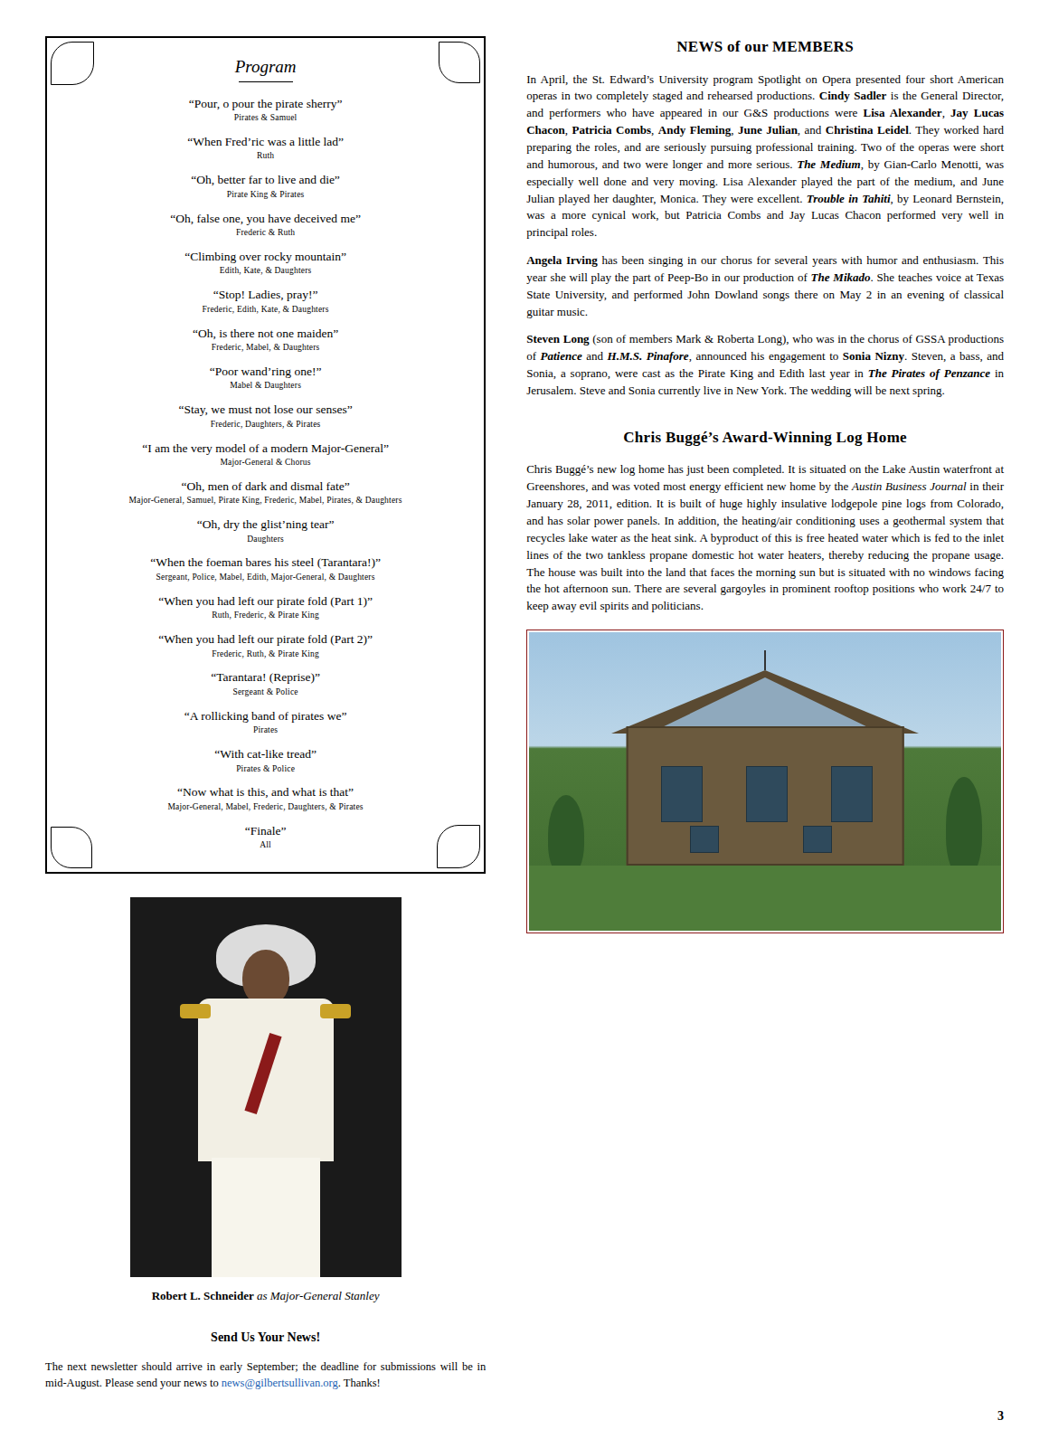Program
“Pour, o pour the pirate sherry”
Pirates & Samuel
“When Fred’ric was a little lad”
Ruth
“Oh, better far to live and die”
Pirate King & Pirates
“Oh, false one, you have deceived me”
Frederic & Ruth
“Climbing over rocky mountain”
Edith, Kate, & Daughters
“Stop! Ladies, pray!”
Frederic, Edith, Kate, & Daughters
“Oh, is there not one maiden”
Frederic, Mabel, & Daughters
“Poor wand’ring one!”
Mabel & Daughters
“Stay, we must not lose our senses”
Frederic, Daughters, & Pirates
“I am the very model of a modern Major-General”
Major-General & Chorus
“Oh, men of dark and dismal fate”
Major-General, Samuel, Pirate King, Frederic, Mabel, Pirates, & Daughters
“Oh, dry the glist’ning tear”
Daughters
“When the foeman bares his steel (Tarantara!)”
Sergeant, Police, Mabel, Edith, Major-General, & Daughters
“When you had left our pirate fold (Part 1)”
Ruth, Frederic, & Pirate King
“When you had left our pirate fold (Part 2)”
Frederic, Ruth, & Pirate King
“Tarantara! (Reprise)”
Sergeant & Police
“A rollicking band of pirates we”
Pirates
“With cat-like tread”
Pirates & Police
“Now what is this, and what is that”
Major-General, Mabel, Frederic, Daughters, & Pirates
“Finale”
All
Robert L. Schneider as Major-General Stanley
Send Us Your News!
The next newsletter should arrive in early September; the deadline for submissions will be in mid-August. Please send your news to news@gilbertsullivan.org. Thanks!
NEWS of our MEMBERS
In April, the St. Edward’s University program Spotlight on Opera presented four short American operas in two completely staged and rehearsed productions. Cindy Sadler is the General Director, and performers who have appeared in our G&S productions were Lisa Alexander, Jay Lucas Chacon, Patricia Combs, Andy Fleming, June Julian, and Christina Leidel. They worked hard preparing the roles, and are seriously pursuing professional training. Two of the operas were short and humorous, and two were longer and more serious. The Medium, by Gian-Carlo Menotti, was especially well done and very moving. Lisa Alexander played the part of the medium, and June Julian played her daughter, Monica. They were excellent. Trouble in Tahiti, by Leonard Bernstein, was a more cynical work, but Patricia Combs and Jay Lucas Chacon performed very well in principal roles.
Angela Irving has been singing in our chorus for several years with humor and enthusiasm. This year she will play the part of Peep-Bo in our production of The Mikado. She teaches voice at Texas State University, and performed John Dowland songs there on May 2 in an evening of classical guitar music.
Steven Long (son of members Mark & Roberta Long), who was in the chorus of GSSA productions of Patience and H.M.S. Pinafore, announced his engagement to Sonia Nizny. Steven, a bass, and Sonia, a soprano, were cast as the Pirate King and Edith last year in The Pirates of Penzance in Jerusalem. Steve and Sonia currently live in New York. The wedding will be next spring.
Chris Buggé’s Award-Winning Log Home
Chris Buggé’s new log home has just been completed. It is situated on the Lake Austin waterfront at Greenshores, and was voted most energy efficient new home by the Austin Business Journal in their January 28, 2011, edition. It is built of huge highly insulative lodgepole pine logs from Colorado, and has solar power panels. In addition, the heating/air conditioning uses a geothermal system that recycles lake water as the heat sink. A byproduct of this is free heated water which is fed to the inlet lines of the two tankless propane domestic hot water heaters, thereby reducing the propane usage. The house was built into the land that faces the morning sun but is situated with no windows facing the hot afternoon sun. There are several gargoyles in prominent rooftop positions who work 24/7 to keep away evil spirits and politicians.
3